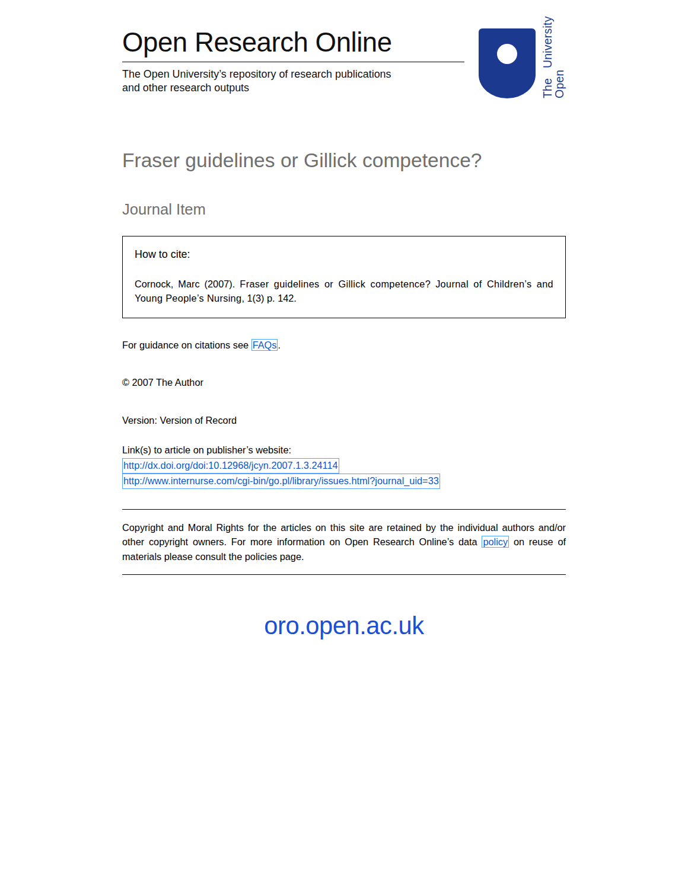Open Research Online
The Open University’s repository of research publications
and other research outputs
The Open University
Fraser guidelines or Gillick competence?
Journal Item
How to cite:
Cornock, Marc (2007). Fraser guidelines or Gillick competence? Journal of Children’s and Young People’s Nursing, 1(3) p. 142.
For guidance on citations see FAQs.
© 2007 The Author
Version: Version of Record
Link(s) to article on publisher’s website: http://dx.doi.org/doi:10.12968/jcyn.2007.1.3.24114
http://www.internurse.com/cgi-bin/go.pl/library/issues.html?journal_uid=33
Copyright and Moral Rights for the articles on this site are retained by the individual authors and/or other copyright owners. For more information on Open Research Online’s data policy on reuse of materials please consult the policies page.
oro.open.ac.uk